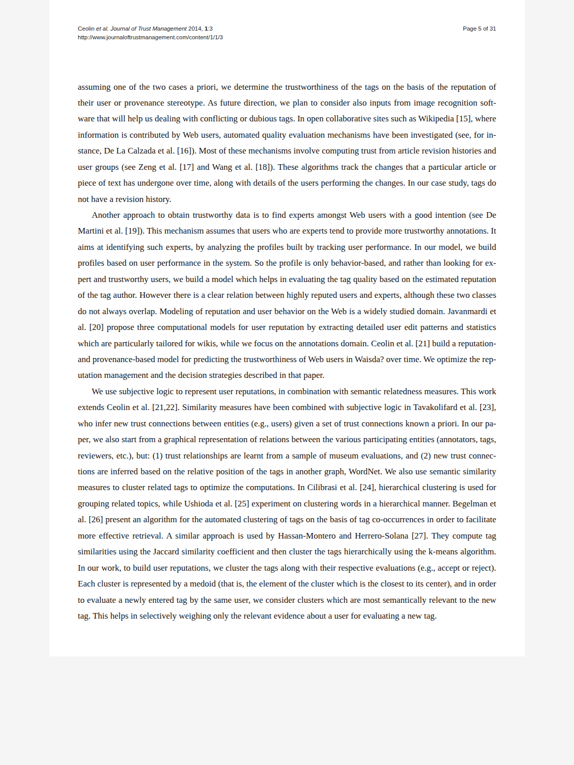Ceolin et al. Journal of Trust Management 2014, 1:3 http://www.journaloftrustmanagement.com/content/1/1/3
Page 5 of 31
assuming one of the two cases a priori, we determine the trustworthiness of the tags on the basis of the reputation of their user or provenance stereotype. As future direction, we plan to consider also inputs from image recognition software that will help us dealing with conflicting or dubious tags. In open collaborative sites such as Wikipedia [15], where information is contributed by Web users, automated quality evaluation mechanisms have been investigated (see, for instance, De La Calzada et al. [16]). Most of these mechanisms involve computing trust from article revision histories and user groups (see Zeng et al. [17] and Wang et al. [18]). These algorithms track the changes that a particular article or piece of text has undergone over time, along with details of the users performing the changes. In our case study, tags do not have a revision history.
Another approach to obtain trustworthy data is to find experts amongst Web users with a good intention (see De Martini et al. [19]). This mechanism assumes that users who are experts tend to provide more trustworthy annotations. It aims at identifying such experts, by analyzing the profiles built by tracking user performance. In our model, we build profiles based on user performance in the system. So the profile is only behavior-based, and rather than looking for expert and trustworthy users, we build a model which helps in evaluating the tag quality based on the estimated reputation of the tag author. However there is a clear relation between highly reputed users and experts, although these two classes do not always overlap. Modeling of reputation and user behavior on the Web is a widely studied domain. Javanmardi et al. [20] propose three computational models for user reputation by extracting detailed user edit patterns and statistics which are particularly tailored for wikis, while we focus on the annotations domain. Ceolin et al. [21] build a reputation- and provenance-based model for predicting the trustworthiness of Web users in Waisda? over time. We optimize the reputation management and the decision strategies described in that paper.
We use subjective logic to represent user reputations, in combination with semantic relatedness measures. This work extends Ceolin et al. [21,22]. Similarity measures have been combined with subjective logic in Tavakolifard et al. [23], who infer new trust connections between entities (e.g., users) given a set of trust connections known a priori. In our paper, we also start from a graphical representation of relations between the various participating entities (annotators, tags, reviewers, etc.), but: (1) trust relationships are learnt from a sample of museum evaluations, and (2) new trust connections are inferred based on the relative position of the tags in another graph, WordNet. We also use semantic similarity measures to cluster related tags to optimize the computations. In Cilibrasi et al. [24], hierarchical clustering is used for grouping related topics, while Ushioda et al. [25] experiment on clustering words in a hierarchical manner. Begelman et al. [26] present an algorithm for the automated clustering of tags on the basis of tag co-occurrences in order to facilitate more effective retrieval. A similar approach is used by Hassan-Montero and Herrero-Solana [27]. They compute tag similarities using the Jaccard similarity coefficient and then cluster the tags hierarchically using the k-means algorithm. In our work, to build user reputations, we cluster the tags along with their respective evaluations (e.g., accept or reject). Each cluster is represented by a medoid (that is, the element of the cluster which is the closest to its center), and in order to evaluate a newly entered tag by the same user, we consider clusters which are most semantically relevant to the new tag. This helps in selectively weighing only the relevant evidence about a user for evaluating a new tag.